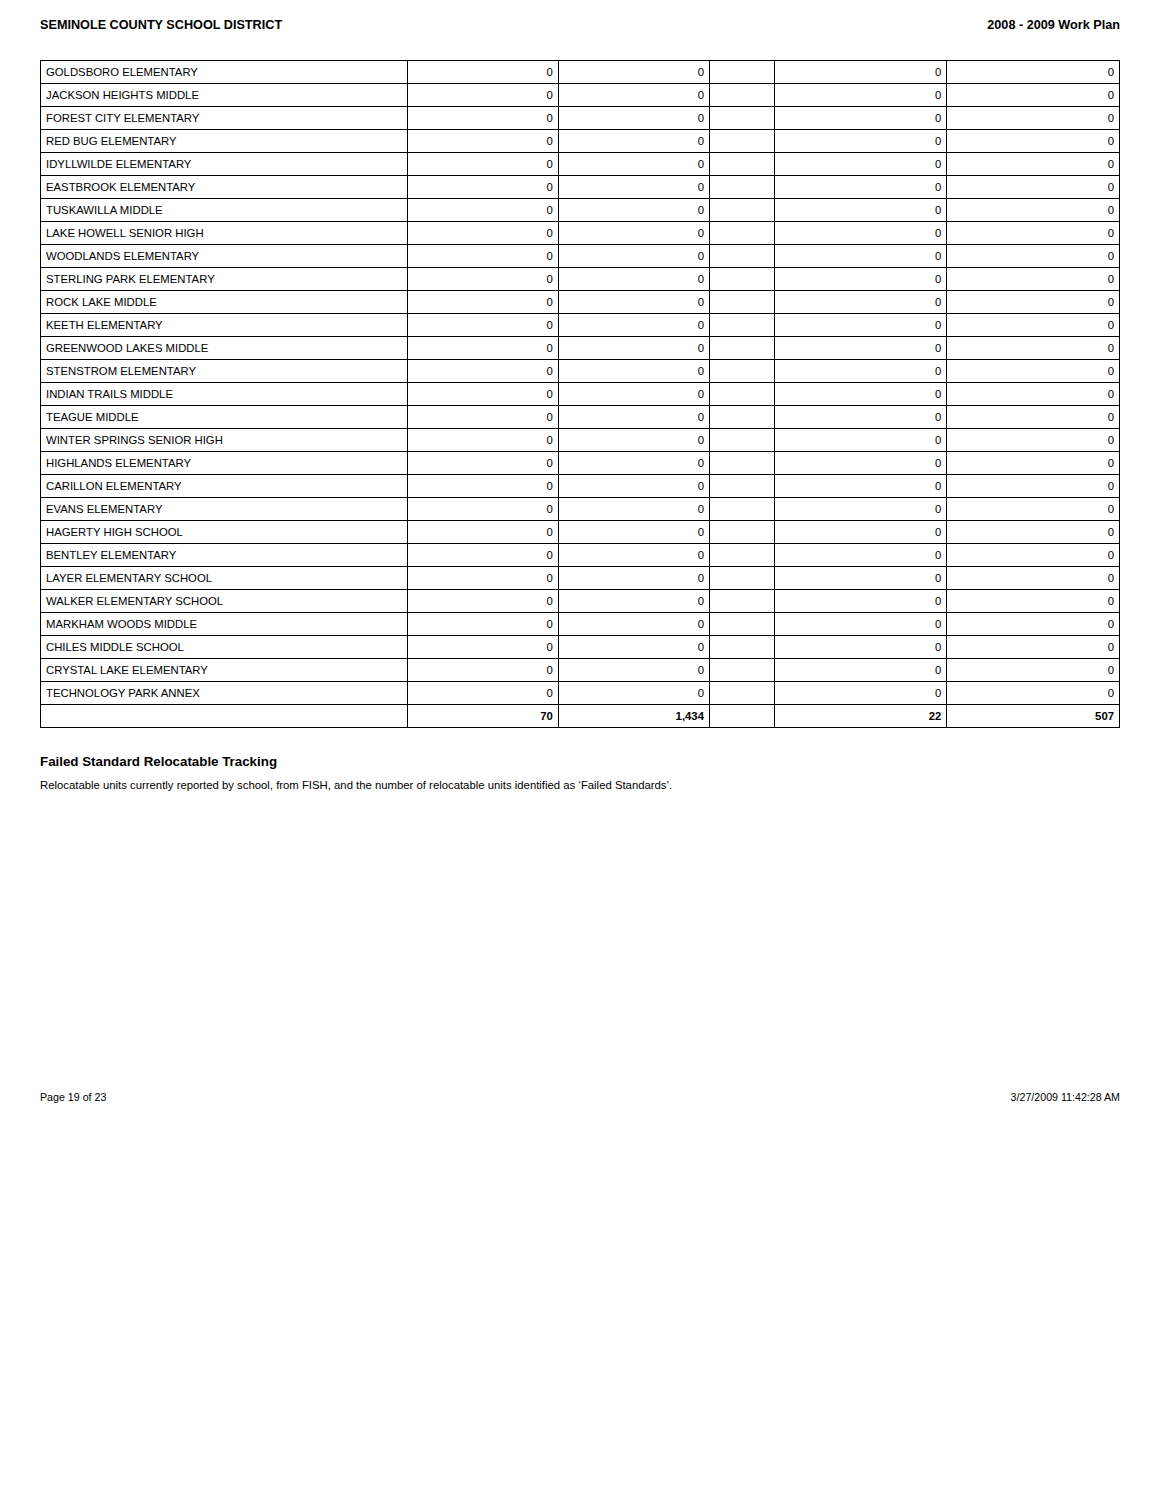SEMINOLE COUNTY SCHOOL DISTRICT 2008 - 2009 Work Plan
| GOLDSBORO ELEMENTARY | 0 | 0 | | 0 | 0 |
| JACKSON HEIGHTS MIDDLE | 0 | 0 | | 0 | 0 |
| FOREST CITY ELEMENTARY | 0 | 0 | | 0 | 0 |
| RED BUG ELEMENTARY | 0 | 0 | | 0 | 0 |
| IDYLLWILDE ELEMENTARY | 0 | 0 | | 0 | 0 |
| EASTBROOK ELEMENTARY | 0 | 0 | | 0 | 0 |
| TUSKAWILLA MIDDLE | 0 | 0 | | 0 | 0 |
| LAKE HOWELL SENIOR HIGH | 0 | 0 | | 0 | 0 |
| WOODLANDS ELEMENTARY | 0 | 0 | | 0 | 0 |
| STERLING PARK ELEMENTARY | 0 | 0 | | 0 | 0 |
| ROCK LAKE MIDDLE | 0 | 0 | | 0 | 0 |
| KEETH ELEMENTARY | 0 | 0 | | 0 | 0 |
| GREENWOOD LAKES MIDDLE | 0 | 0 | | 0 | 0 |
| STENSTROM ELEMENTARY | 0 | 0 | | 0 | 0 |
| INDIAN TRAILS MIDDLE | 0 | 0 | | 0 | 0 |
| TEAGUE MIDDLE | 0 | 0 | | 0 | 0 |
| WINTER SPRINGS SENIOR HIGH | 0 | 0 | | 0 | 0 |
| HIGHLANDS ELEMENTARY | 0 | 0 | | 0 | 0 |
| CARILLON ELEMENTARY | 0 | 0 | | 0 | 0 |
| EVANS ELEMENTARY | 0 | 0 | | 0 | 0 |
| HAGERTY HIGH SCHOOL | 0 | 0 | | 0 | 0 |
| BENTLEY ELEMENTARY | 0 | 0 | | 0 | 0 |
| LAYER ELEMENTARY SCHOOL | 0 | 0 | | 0 | 0 |
| WALKER ELEMENTARY SCHOOL | 0 | 0 | | 0 | 0 |
| MARKHAM WOODS MIDDLE | 0 | 0 | | 0 | 0 |
| CHILES MIDDLE SCHOOL | 0 | 0 | | 0 | 0 |
| CRYSTAL LAKE ELEMENTARY | 0 | 0 | | 0 | 0 |
| TECHNOLOGY PARK ANNEX | 0 | 0 | | 0 | 0 |
| | 70 | 1,434 | | 22 | 507 |
Failed Standard Relocatable Tracking
Relocatable units currently reported by school, from FISH, and the number of relocatable units identified as ‘Failed Standards’.
Page 19 of 23 3/27/2009 11:42:28 AM